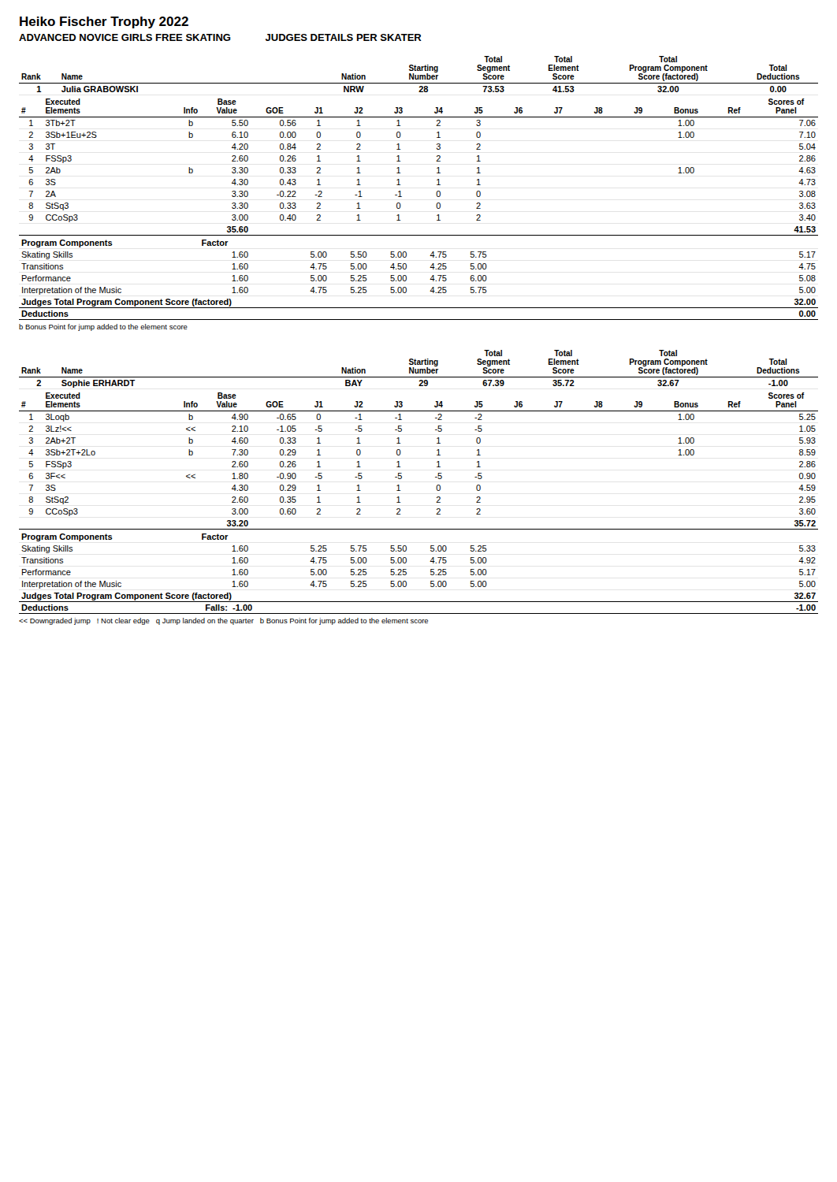Heiko Fischer Trophy 2022
ADVANCED NOVICE GIRLS FREE SKATING JUDGES DETAILS PER SKATER
| Rank | Name | Nation | Starting Number | Total Segment Score | Total Element Score | Total Program Component Score (factored) | Total Deductions |
| --- | --- | --- | --- | --- | --- | --- | --- |
| 1 | Julia GRABOWSKI | NRW | 28 | 73.53 | 41.53 | 32.00 | 0.00 |
| # | Executed Elements | Info | Base Value | GOE | J1 | J2 | J3 | J4 | J5 | J6 | J7 | J8 | J9 | Bonus | Ref | Scores of Panel |
| --- | --- | --- | --- | --- | --- | --- | --- | --- | --- | --- | --- | --- | --- | --- | --- | --- |
| 1 | 3Tb+2T | b | 5.50 | 0.56 | 1 | 1 | 1 | 2 | 3 | | | | | 1.00 | | 7.06 |
| 2 | 3Sb+1Eu+2S | b | 6.10 | 0.00 | 0 | 0 | 0 | 1 | 0 | | | | | 1.00 | | 7.10 |
| 3 | 3T | | 4.20 | 0.84 | 2 | 2 | 1 | 3 | 2 | | | | | | | 5.04 |
| 4 | FSSp3 | | 2.60 | 0.26 | 1 | 1 | 1 | 2 | 1 | | | | | | | 2.86 |
| 5 | 2Ab | b | 3.30 | 0.33 | 2 | 1 | 1 | 1 | 1 | | | | | 1.00 | | 4.63 |
| 6 | 3S | | 4.30 | 0.43 | 1 | 1 | 1 | 1 | 1 | | | | | | | 4.73 |
| 7 | 2A | | 3.30 | -0.22 | -2 | -1 | -1 | 0 | 0 | | | | | | | 3.08 |
| 8 | StSq3 | | 3.30 | 0.33 | 2 | 1 | 0 | 0 | 2 | | | | | | | 3.63 |
| 9 | CCoSp3 | | 3.00 | 0.40 | 2 | 1 | 1 | 1 | 2 | | | | | | | 3.40 |
| | | | 35.60 | | | 41.53 |
| Program Components | Factor | |
| Skating Skills | 1.60 | | 5.00 | 5.50 | 5.00 | 4.75 | 5.75 | | | | | | | 5.17 |
| Transitions | 1.60 | | 4.75 | 5.00 | 4.50 | 4.25 | 5.00 | | | | | | | 4.75 |
| Performance | 1.60 | | 5.00 | 5.25 | 5.00 | 4.75 | 6.00 | | | | | | | 5.08 |
| Interpretation of the Music | 1.60 | | 4.75 | 5.25 | 5.00 | 4.25 | 5.75 | | | | | | | 5.00 |
| Judges Total Program Component Score (factored) | 32.00 |
| Deductions | 0.00 |
b Bonus Point for jump added to the element score
| Rank | Name | Nation | Starting Number | Total Segment Score | Total Element Score | Total Program Component Score (factored) | Total Deductions |
| --- | --- | --- | --- | --- | --- | --- | --- |
| 2 | Sophie ERHARDT | BAY | 29 | 67.39 | 35.72 | 32.67 | -1.00 |
| # | Executed Elements | Info | Base Value | GOE | J1 | J2 | J3 | J4 | J5 | J6 | J7 | J8 | J9 | Bonus | Ref | Scores of Panel |
| --- | --- | --- | --- | --- | --- | --- | --- | --- | --- | --- | --- | --- | --- | --- | --- | --- |
| 1 | 3Loqb | b | 4.90 | -0.65 | 0 | -1 | -1 | -2 | -2 | | | | | 1.00 | | 5.25 |
| 2 | 3Lz!<< | << | 2.10 | -1.05 | -5 | -5 | -5 | -5 | -5 | | | | | | | 1.05 |
| 3 | 2Ab+2T | b | 4.60 | 0.33 | 1 | 1 | 1 | 1 | 0 | | | | | 1.00 | | 5.93 |
| 4 | 3Sb+2T+2Lo | b | 7.30 | 0.29 | 1 | 0 | 0 | 1 | 1 | | | | | 1.00 | | 8.59 |
| 5 | FSSp3 | | 2.60 | 0.26 | 1 | 1 | 1 | 1 | 1 | | | | | | | 2.86 |
| 6 | 3F<< | << | 1.80 | -0.90 | -5 | -5 | -5 | -5 | -5 | | | | | | | 0.90 |
| 7 | 3S | | 4.30 | 0.29 | 1 | 1 | 1 | 0 | 0 | | | | | | | 4.59 |
| 8 | StSq2 | | 2.60 | 0.35 | 1 | 1 | 1 | 2 | 2 | | | | | | | 2.95 |
| 9 | CCoSp3 | | 3.00 | 0.60 | 2 | 2 | 2 | 2 | 2 | | | | | | | 3.60 |
| | | | 33.20 | | | 35.72 |
| Program Components | Factor | |
| Skating Skills | 1.60 | | 5.25 | 5.75 | 5.50 | 5.00 | 5.25 | | | | | | | 5.33 |
| Transitions | 1.60 | | 4.75 | 5.00 | 5.00 | 4.75 | 5.00 | | | | | | | 4.92 |
| Performance | 1.60 | | 5.00 | 5.25 | 5.25 | 5.25 | 5.00 | | | | | | | 5.17 |
| Interpretation of the Music | 1.60 | | 4.75 | 5.25 | 5.00 | 5.00 | 5.00 | | | | | | | 5.00 |
| Judges Total Program Component Score (factored) | 32.67 |
| Deductions | Falls: -1.00 | -1.00 |
<< Downgraded jump ! Not clear edge q Jump landed on the quarter b Bonus Point for jump added to the element score